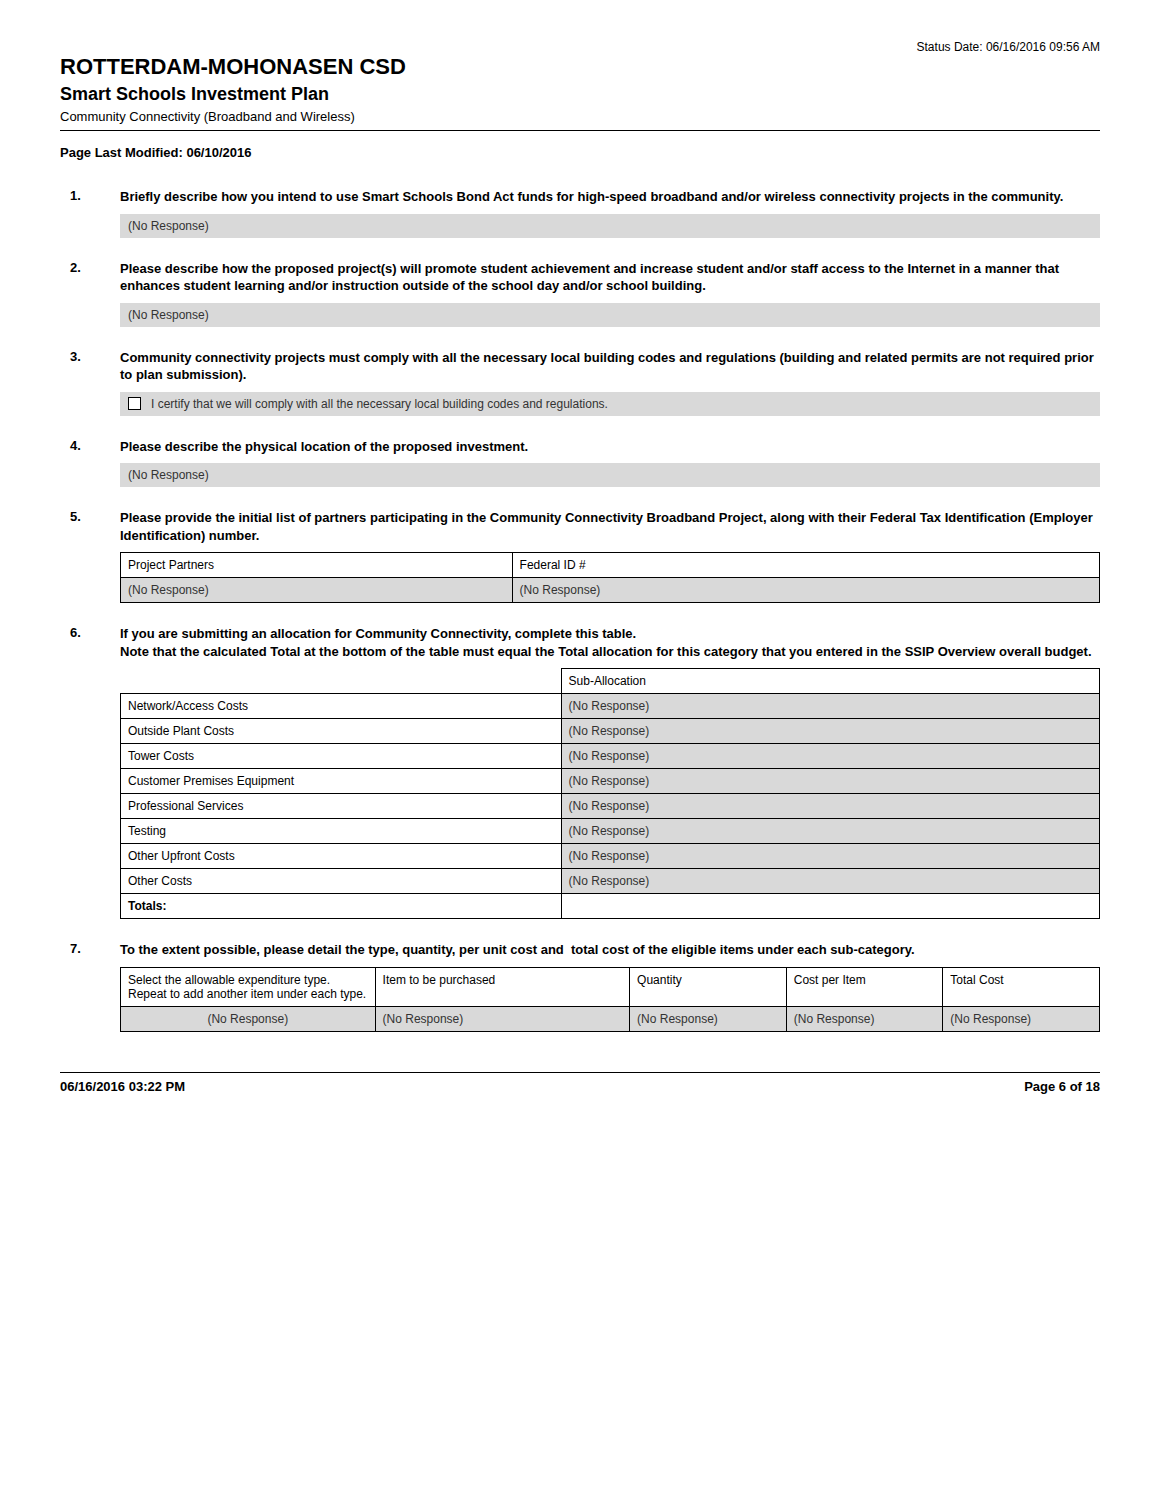Status Date: 06/16/2016 09:56 AM
ROTTERDAM-MOHONASEN CSD
Smart Schools Investment Plan
Community Connectivity (Broadband and Wireless)
Page Last Modified: 06/10/2016
Briefly describe how you intend to use Smart Schools Bond Act funds for high-speed broadband and/or wireless connectivity projects in the community.
(No Response)
Please describe how the proposed project(s) will promote student achievement and increase student and/or staff access to the Internet in a manner that enhances student learning and/or instruction outside of the school day and/or school building.
(No Response)
Community connectivity projects must comply with all the necessary local building codes and regulations (building and related permits are not required prior to plan submission).
I certify that we will comply with all the necessary local building codes and regulations.
Please describe the physical location of the proposed investment.
(No Response)
Please provide the initial list of partners participating in the Community Connectivity Broadband Project, along with their Federal Tax Identification (Employer Identification) number.
| Project Partners | Federal ID # |
| --- | --- |
| (No Response) | (No Response) |
If you are submitting an allocation for Community Connectivity, complete this table.
Note that the calculated Total at the bottom of the table must equal the Total allocation for this category that you entered in the SSIP Overview overall budget.
| | Sub-Allocation |
| --- | --- |
| Network/Access Costs | (No Response) |
| Outside Plant Costs | (No Response) |
| Tower Costs | (No Response) |
| Customer Premises Equipment | (No Response) |
| Professional Services | (No Response) |
| Testing | (No Response) |
| Other Upfront Costs | (No Response) |
| Other Costs | (No Response) |
| Totals: | |
To the extent possible, please detail the type, quantity, per unit cost and total cost of the eligible items under each sub-category.
| Select the allowable expenditure type. Repeat to add another item under each type. | Item to be purchased | Quantity | Cost per Item | Total Cost |
| --- | --- | --- | --- | --- |
| (No Response) | (No Response) | (No Response) | (No Response) | (No Response) |
06/16/2016 03:22 PM Page 6 of 18